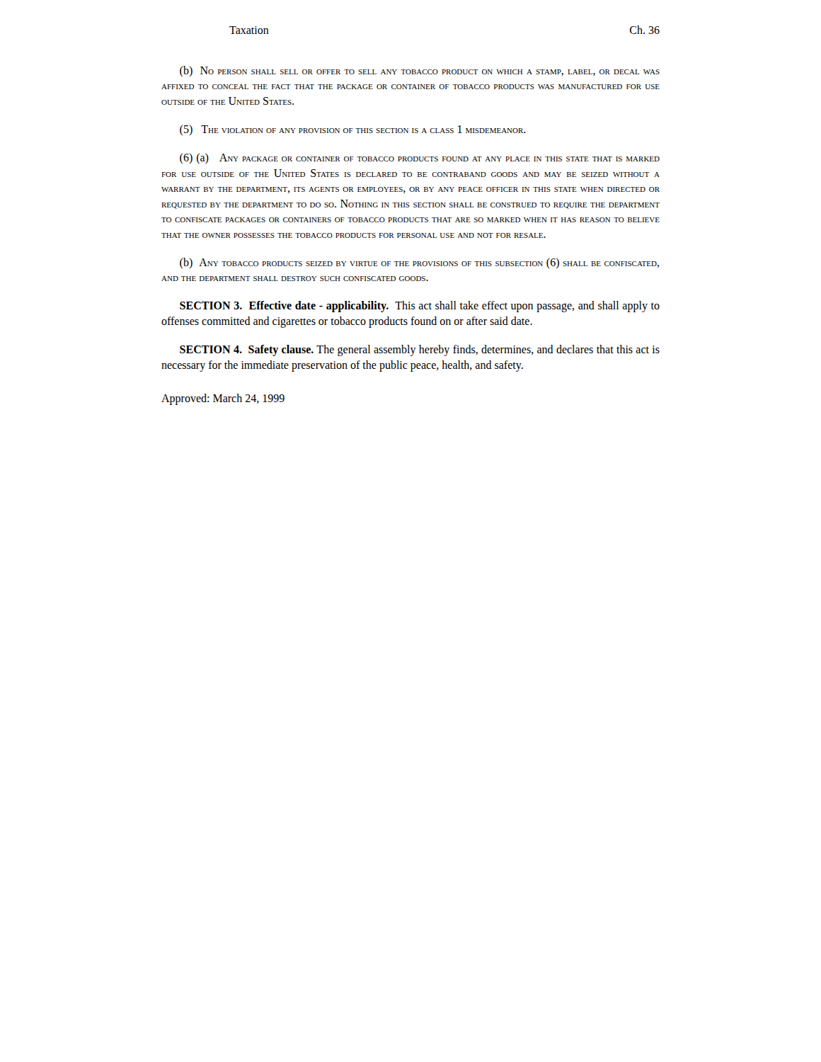Taxation Ch. 36
(b) No person shall sell or offer to sell any tobacco product on which a stamp, label, or decal was affixed to conceal the fact that the package or container of tobacco products was manufactured for use outside of the United States.
(5) The violation of any provision of this section is a class 1 misdemeanor.
(6) (a) Any package or container of tobacco products found at any place in this state that is marked for use outside of the United States is declared to be contraband goods and may be seized without a warrant by the department, its agents or employees, or by any peace officer in this state when directed or requested by the department to do so. Nothing in this section shall be construed to require the department to confiscate packages or containers of tobacco products that are so marked when it has reason to believe that the owner possesses the tobacco products for personal use and not for resale.
(b) Any tobacco products seized by virtue of the provisions of this subsection (6) shall be confiscated, and the department shall destroy such confiscated goods.
SECTION 3. Effective date - applicability. This act shall take effect upon passage, and shall apply to offenses committed and cigarettes or tobacco products found on or after said date.
SECTION 4. Safety clause. The general assembly hereby finds, determines, and declares that this act is necessary for the immediate preservation of the public peace, health, and safety.
Approved: March 24, 1999